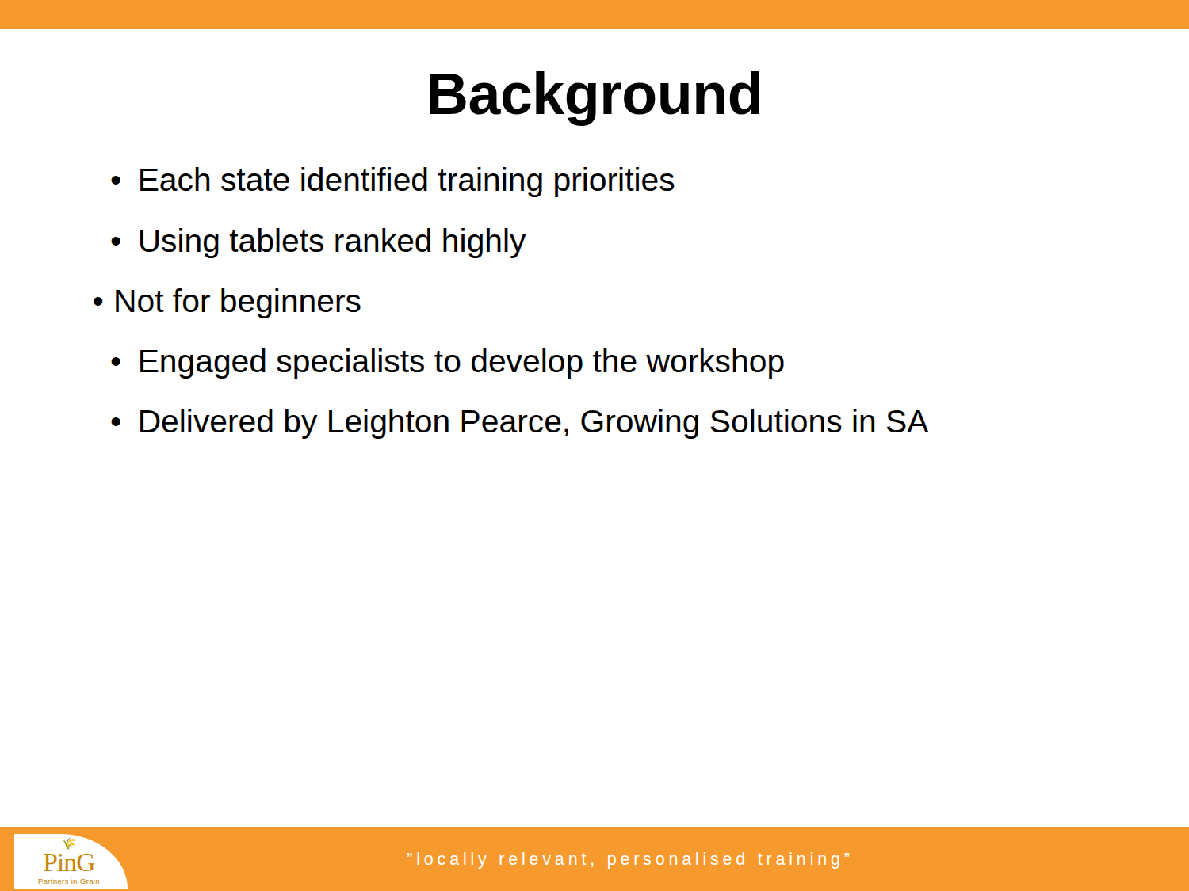Background
Each state identified training priorities
Using tablets ranked highly
Not for beginners
Engaged specialists to develop the workshop
Delivered by Leighton Pearce, Growing Solutions in SA
”locally relevant, personalised training”
🌾 PinG Partners in Grain